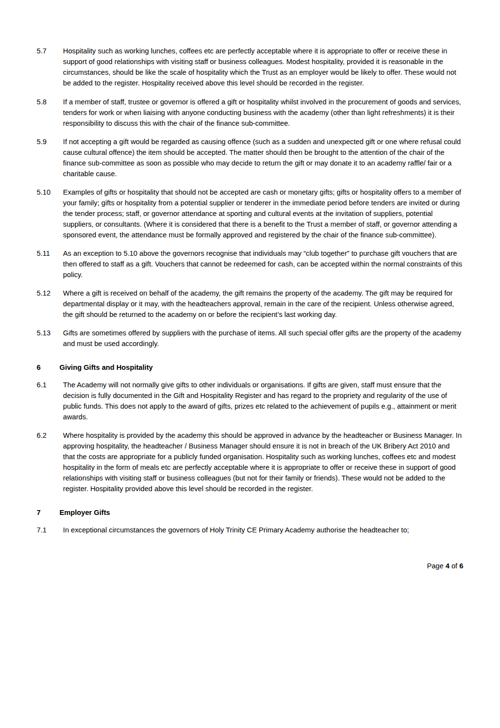5.7
Hospitality such as working lunches, coffees etc are perfectly acceptable where it is appropriate to offer or receive these in support of good relationships with visiting staff or business colleagues. Modest hospitality, provided it is reasonable in the circumstances, should be like the scale of hospitality which the Trust as an employer would be likely to offer. These would not be added to the register. Hospitality received above this level should be recorded in the register.
5.8
If a member of staff, trustee or governor is offered a gift or hospitality whilst involved in the procurement of goods and services, tenders for work or when liaising with anyone conducting business with the academy (other than light refreshments) it is their responsibility to discuss this with the chair of the finance sub-committee.
5.9
If not accepting a gift would be regarded as causing offence (such as a sudden and unexpected gift or one where refusal could cause cultural offence) the item should be accepted. The matter should then be brought to the attention of the chair of the finance sub-committee as soon as possible who may decide to return the gift or may donate it to an academy raffle/ fair or a charitable cause.
5.10
Examples of gifts or hospitality that should not be accepted are cash or monetary gifts; gifts or hospitality offers to a member of your family; gifts or hospitality from a potential supplier or tenderer in the immediate period before tenders are invited or during the tender process; staff, or governor attendance at sporting and cultural events at the invitation of suppliers, potential suppliers, or consultants. (Where it is considered that there is a benefit to the Trust a member of staff, or governor attending a sponsored event, the attendance must be formally approved and registered by the chair of the finance sub-committee).
5.11
As an exception to 5.10 above the governors recognise that individuals may “club together” to purchase gift vouchers that are then offered to staff as a gift. Vouchers that cannot be redeemed for cash, can be accepted within the normal constraints of this policy.
5.12
Where a gift is received on behalf of the academy, the gift remains the property of the academy. The gift may be required for departmental display or it may, with the headteachers approval, remain in the care of the recipient. Unless otherwise agreed, the gift should be returned to the academy on or before the recipient’s last working day.
5.13
Gifts are sometimes offered by suppliers with the purchase of items. All such special offer gifts are the property of the academy and must be used accordingly.
6 Giving Gifts and Hospitality
6.1
The Academy will not normally give gifts to other individuals or organisations. If gifts are given, staff must ensure that the decision is fully documented in the Gift and Hospitality Register and has regard to the propriety and regularity of the use of public funds. This does not apply to the award of gifts, prizes etc related to the achievement of pupils e.g., attainment or merit awards.
6.2
Where hospitality is provided by the academy this should be approved in advance by the headteacher or Business Manager. In approving hospitality, the headteacher / Business Manager should ensure it is not in breach of the UK Bribery Act 2010 and that the costs are appropriate for a publicly funded organisation. Hospitality such as working lunches, coffees etc and modest hospitality in the form of meals etc are perfectly acceptable where it is appropriate to offer or receive these in support of good relationships with visiting staff or business colleagues (but not for their family or friends). These would not be added to the register. Hospitality provided above this level should be recorded in the register.
7 Employer Gifts
7.1
In exceptional circumstances the governors of Holy Trinity CE Primary Academy authorise the headteacher to;
Page 4 of 6